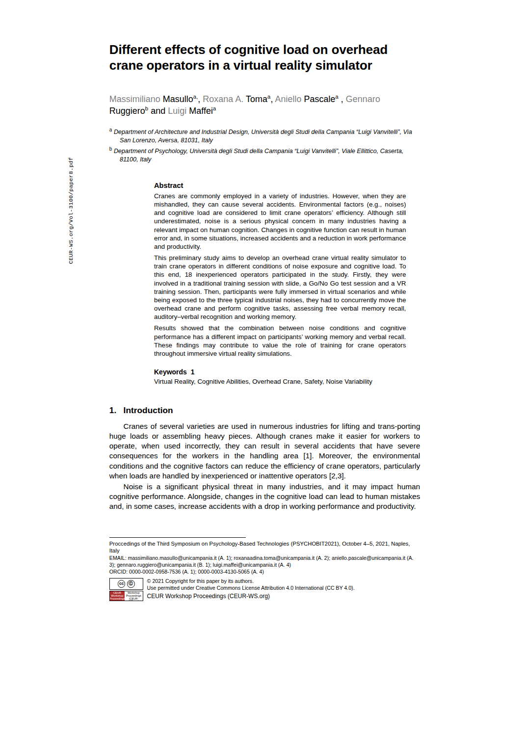CEUR-WS.org/Vol-3100/paper8.pdf
Different effects of cognitive load on overhead crane operators in a virtual reality simulator
Massimiliano Masulloa,, Roxana A. Tomaa, Aniello Pascalea , Gennaro Ruggierob and Luigi Maffeia
a Department of Architecture and Industrial Design, Università degli Studi della Campania “Luigi Vanvitelli”, Via San Lorenzo, Aversa, 81031, Italy
b Department of Psychology, Università degli Studi della Campania “Luigi Vanvitelli”, Viale Ellittico, Caserta, 81100, Italy
Abstract
Cranes are commonly employed in a variety of industries. However, when they are mishandled, they can cause several accidents. Environmental factors (e.g., noises) and cognitive load are considered to limit crane operators’ efficiency. Although still underestimated, noise is a serious physical concern in many industries having a relevant impact on human cognition. Changes in cognitive function can result in human error and, in some situations, increased accidents and a reduction in work performance and productivity.
This preliminary study aims to develop an overhead crane virtual reality simulator to train crane operators in different conditions of noise exposure and cognitive load. To this end, 18 inexperienced operators participated in the study. Firstly, they were involved in a traditional training session with slide, a Go/No Go test session and a VR training session. Then, participants were fully immersed in virtual scenarios and while being exposed to the three typical industrial noises, they had to concurrently move the overhead crane and perform cognitive tasks, assessing free verbal memory recall, auditory–verbal recognition and working memory.
Results showed that the combination between noise conditions and cognitive performance has a different impact on participants’ working memory and verbal recall. These findings may contribute to value the role of training for crane operators throughout immersive virtual reality simulations.
Keywords 1
Virtual Reality, Cognitive Abilities, Overhead Crane, Safety, Noise Variability
1. Introduction
Cranes of several varieties are used in numerous industries for lifting and trans-porting huge loads or assembling heavy pieces. Although cranes make it easier for workers to operate, when used incorrectly, they can result in several accidents that have severe consequences for the workers in the handling area [1]. Moreover, the environmental conditions and the cognitive factors can reduce the efficiency of crane operators, particularly when loads are handled by inexperienced or inattentive operators [2,3].
Noise is a significant physical threat in many industries, and it may impact human cognitive performance. Alongside, changes in the cognitive load can lead to human mistakes and, in some cases, increase accidents with a drop in working performance and productivity.
Proccedings of the Third Symposium on Psychology-Based Technologies (PSYCHOBIT2021), October 4–5, 2021, Naples, Italy
EMAIL: massimiliano.masullo@unicampania.it (A. 1); roxanaadina.toma@unicampania.it (A. 2); aniello.pascale@unicampania.it (A. 3); gennaro.ruggiero@unicampania.it (B. 1); luigi.maffei@unicampania.it (A. 4)
ORCID: 0000-0002-0958-7536 (A. 1); 0000-0003-4130-5065 (A. 4)
ccⒸ
CEUR
Workshop
Proceedings
CEUR Workshop Proceedings
(CEUR-WS.org)
© 2021 Copyright for this paper by its authors.
Use permitted under Creative Commons License Attribution 4.0 International (CC BY 4.0).
CEUR Workshop Proceedings (CEUR-WS.org)